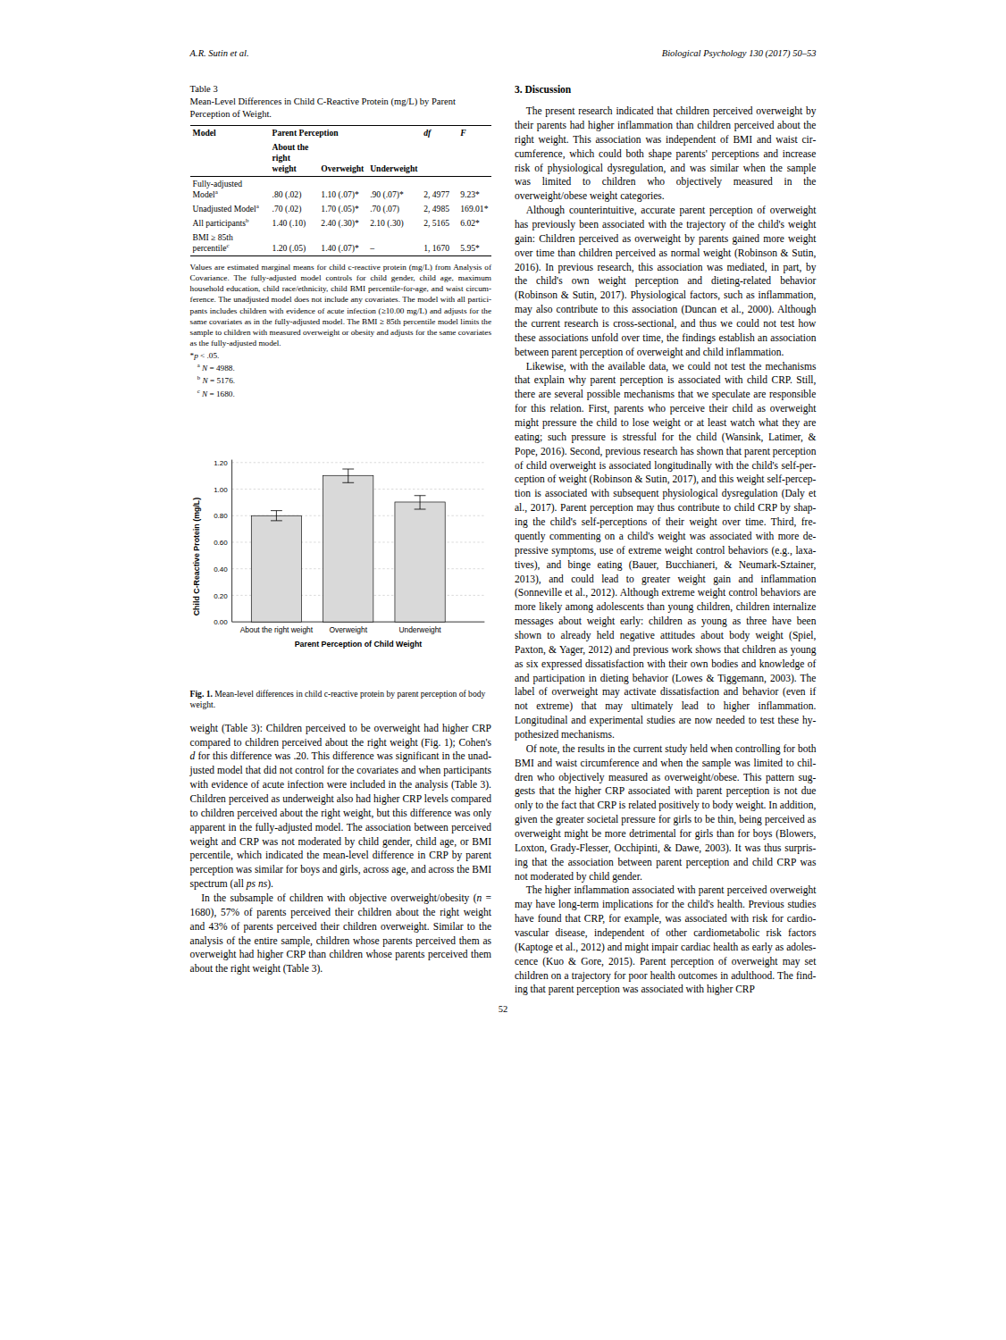A.R. Sutin et al.
Biological Psychology 130 (2017) 50–53
Table 3
Mean-Level Differences in Child C-Reactive Protein (mg/L) by Parent Perception of Weight.
| Model | Parent Perception | df | F |
| --- | --- | --- | --- |
| | About the right weight | Overweight | Underweight | | |
| Fully-adjusted Model a | .80 (.02) | 1.10 (.07)* | .90 (.07)* | 2, 4977 | 9.23* |
| Unadjusted Model a | .70 (.02) | 1.70 (.05)* | .70 (.07) | 2, 4985 | 169.01* |
| All participants b | 1.40 (.10) | 2.40 (.30)* | 2.10 (.30) | 2, 5165 | 6.02* |
| BMI ≥ 85th percentile c | 1.20 (.05) | 1.40 (.07)* | – | 1, 1670 | 5.95* |
Values are estimated marginal means for child c-reactive protein (mg/L) from Analysis of Covariance. The fully-adjusted model controls for child gender, child age, maximum household education, child race/ethnicity, child BMI percentile-for-age, and waist circumference. The unadjusted model does not include any covariates. The model with all participants includes children with evidence of acute infection (≥10.00 mg/L) and adjusts for the same covariates as in the fully-adjusted model. The BMI ≥ 85th percentile model limits the sample to children with measured overweight or obesity and adjusts for the same covariates as the fully-adjusted model.
*p < .05.
a N = 4988.
b N = 5176.
c N = 1680.
Child C-Reactive Protein (mg/L) 1.20 1.00 0.80 0.60 0.40 0.20 0.00 About the right weight Overweight Underweight Parent Perception of Child Weight
Fig. 1. Mean-level differences in child c-reactive protein by parent perception of body weight.
weight (Table 3): Children perceived to be overweight had higher CRP compared to children perceived about the right weight (Fig. 1); Cohen's d for this difference was .20. This difference was significant in the unadjusted model that did not control for the covariates and when participants with evidence of acute infection were included in the analysis (Table 3). Children perceived as underweight also had higher CRP levels compared to children perceived about the right weight, but this difference was only apparent in the fully-adjusted model. The association between perceived weight and CRP was not moderated by child gender, child age, or BMI percentile, which indicated the mean-level difference in CRP by parent perception was similar for boys and girls, across age, and across the BMI spectrum (all ps ns).
In the subsample of children with objective overweight/obesity (n = 1680), 57% of parents perceived their children about the right weight and 43% of parents perceived their children overweight. Similar to the analysis of the entire sample, children whose parents perceived them as overweight had higher CRP than children whose parents perceived them about the right weight (Table 3).
3. Discussion
The present research indicated that children perceived overweight by their parents had higher inflammation than children perceived about the right weight. This association was independent of BMI and waist circumference, which could both shape parents' perceptions and increase risk of physiological dysregulation, and was similar when the sample was limited to children who objectively measured in the overweight/obese weight categories.
Although counterintuitive, accurate parent perception of overweight has previously been associated with the trajectory of the child's weight gain: Children perceived as overweight by parents gained more weight over time than children perceived as normal weight (Robinson & Sutin, 2016). In previous research, this association was mediated, in part, by the child's own weight perception and dieting-related behavior (Robinson & Sutin, 2017). Physiological factors, such as inflammation, may also contribute to this association (Duncan et al., 2000). Although the current research is cross-sectional, and thus we could not test how these associations unfold over time, the findings establish an association between parent perception of overweight and child inflammation.
Likewise, with the available data, we could not test the mechanisms that explain why parent perception is associated with child CRP. Still, there are several possible mechanisms that we speculate are responsible for this relation. First, parents who perceive their child as overweight might pressure the child to lose weight or at least watch what they are eating; such pressure is stressful for the child (Wansink, Latimer, & Pope, 2016). Second, previous research has shown that parent perception of child overweight is associated longitudinally with the child's self-perception of weight (Robinson & Sutin, 2017), and this weight self-perception is associated with subsequent physiological dysregulation (Daly et al., 2017). Parent perception may thus contribute to child CRP by shaping the child's self-perceptions of their weight over time. Third, frequently commenting on a child's weight was associated with more depressive symptoms, use of extreme weight control behaviors (e.g., laxatives), and binge eating (Bauer, Bucchianeri, & Neumark-Sztainer, 2013), and could lead to greater weight gain and inflammation (Sonneville et al., 2012). Although extreme weight control behaviors are more likely among adolescents than young children, children internalize messages about weight early: children as young as three have been shown to already held negative attitudes about body weight (Spiel, Paxton, & Yager, 2012) and previous work shows that children as young as six expressed dissatisfaction with their own bodies and knowledge of and participation in dieting behavior (Lowes & Tiggemann, 2003). The label of overweight may activate dissatisfaction and behavior (even if not extreme) that may ultimately lead to higher inflammation. Longitudinal and experimental studies are now needed to test these hypothesized mechanisms.
Of note, the results in the current study held when controlling for both BMI and waist circumference and when the sample was limited to children who objectively measured as overweight/obese. This pattern suggests that the higher CRP associated with parent perception is not due only to the fact that CRP is related positively to body weight. In addition, given the greater societal pressure for girls to be thin, being perceived as overweight might be more detrimental for girls than for boys (Blowers, Loxton, Grady-Flesser, Occhipinti, & Dawe, 2003). It was thus surprising that the association between parent perception and child CRP was not moderated by child gender.
The higher inflammation associated with parent perceived overweight may have long-term implications for the child's health. Previous studies have found that CRP, for example, was associated with risk for cardiovascular disease, independent of other cardiometabolic risk factors (Kaptoge et al., 2012) and might impair cardiac health as early as adolescence (Kuo & Gore, 2015). Parent perception of overweight may set children on a trajectory for poor health outcomes in adulthood. The finding that parent perception was associated with higher CRP
52